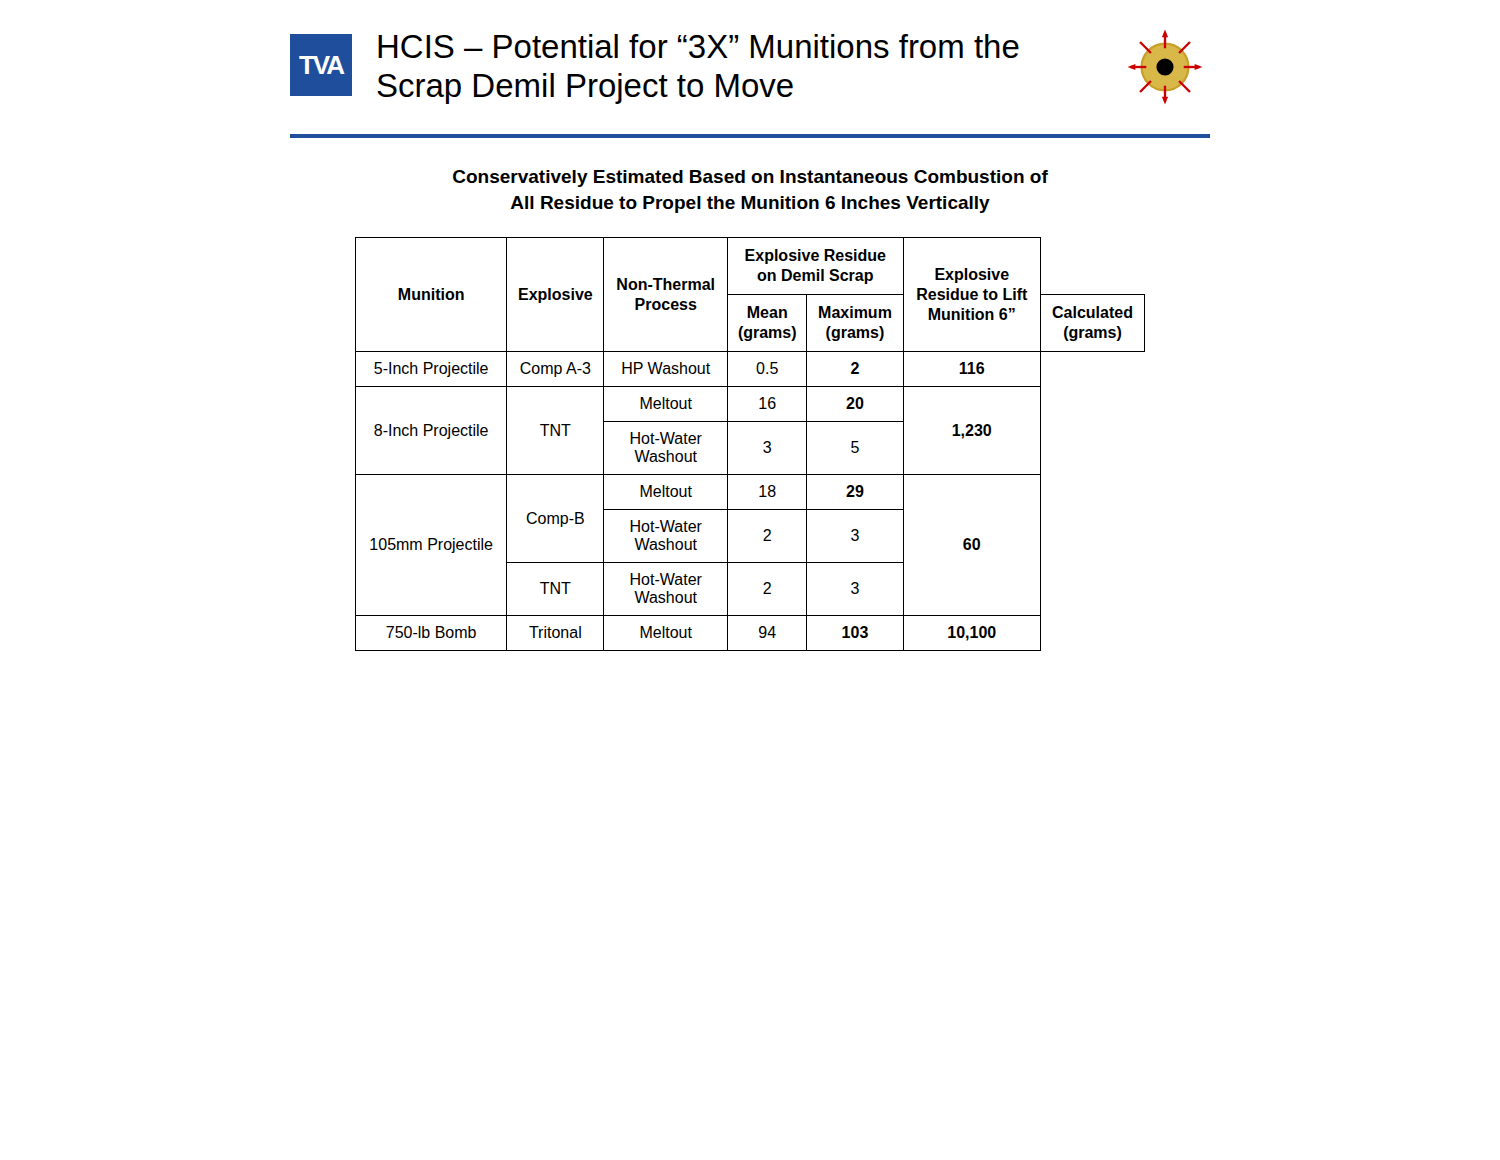TVA
HCIS – Potential for “3X” Munitions from the Scrap Demil Project to Move
Conservatively Estimated Based on Instantaneous Combustion of
All Residue to Propel the Munition 6 Inches Vertically
| Munition | Explosive | Non-Thermal Process | Explosive Residue on Demil Scrap | Explosive Residue to Lift Munition 6” |
| --- | --- | --- | --- | --- |
| Mean (grams) | Maximum (grams) | Calculated (grams) |
| 5-Inch Projectile | Comp A-3 | HP Washout | 0.5 | 2 | 116 |
| 8-Inch Projectile | TNT | Meltout | 16 | 20 | 1,230 |
| Hot-Water Washout | 3 | 5 |
| 105mm Projectile | Comp-B | Meltout | 18 | 29 | 60 |
| Hot-Water Washout | 2 | 3 |
| TNT | Hot-Water Washout | 2 | 3 |
| 750-lb Bomb | Tritonal | Meltout | 94 | 103 | 10,100 |